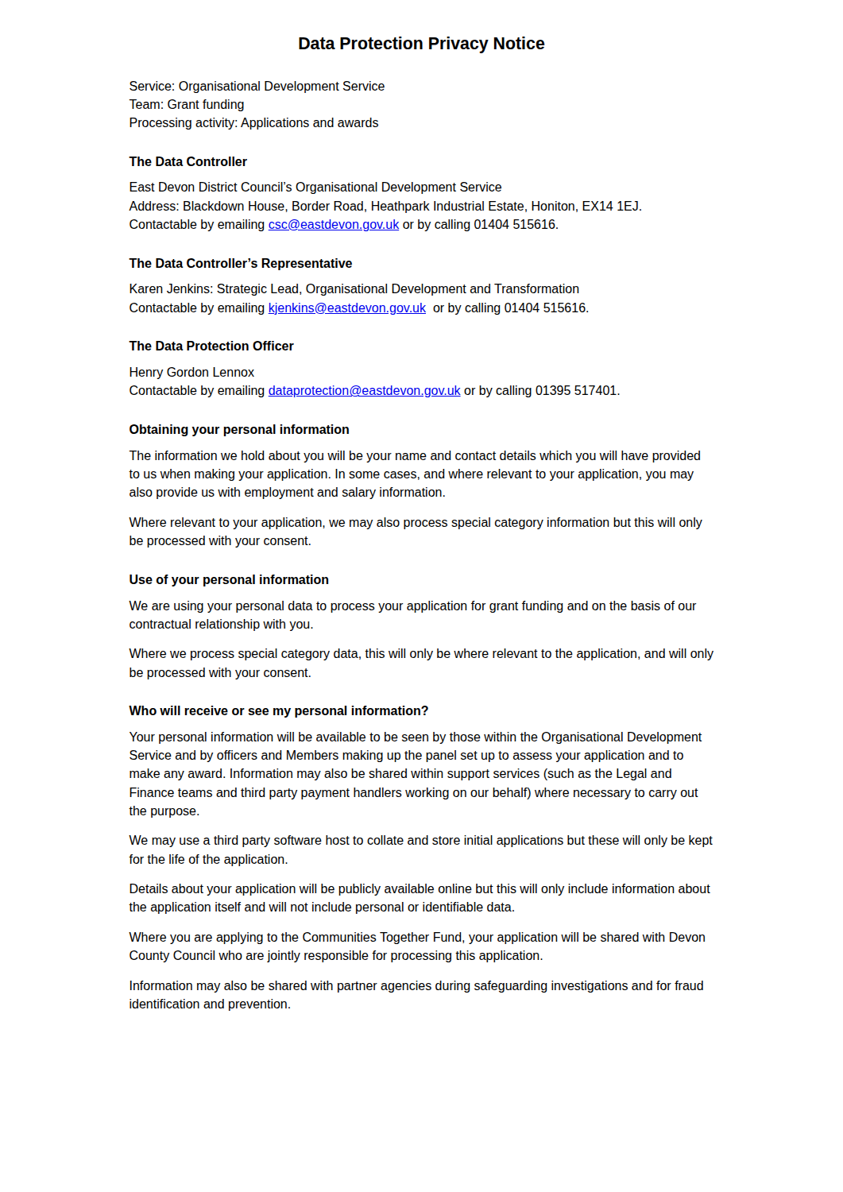Data Protection Privacy Notice
Service: Organisational Development Service
Team: Grant funding
Processing activity: Applications and awards
The Data Controller
East Devon District Council’s Organisational Development Service
Address: Blackdown House, Border Road, Heathpark Industrial Estate, Honiton, EX14 1EJ.
Contactable by emailing csc@eastdevon.gov.uk or by calling 01404 515616.
The Data Controller’s Representative
Karen Jenkins: Strategic Lead, Organisational Development and Transformation
Contactable by emailing kjenkins@eastdevon.gov.uk or by calling 01404 515616.
The Data Protection Officer
Henry Gordon Lennox
Contactable by emailing dataprotection@eastdevon.gov.uk or by calling 01395 517401.
Obtaining your personal information
The information we hold about you will be your name and contact details which you will have provided to us when making your application. In some cases, and where relevant to your application, you may also provide us with employment and salary information.
Where relevant to your application, we may also process special category information but this will only be processed with your consent.
Use of your personal information
We are using your personal data to process your application for grant funding and on the basis of our contractual relationship with you.
Where we process special category data, this will only be where relevant to the application, and will only be processed with your consent.
Who will receive or see my personal information?
Your personal information will be available to be seen by those within the Organisational Development Service and by officers and Members making up the panel set up to assess your application and to make any award. Information may also be shared within support services (such as the Legal and Finance teams and third party payment handlers working on our behalf) where necessary to carry out the purpose.
We may use a third party software host to collate and store initial applications but these will only be kept for the life of the application.
Details about your application will be publicly available online but this will only include information about the application itself and will not include personal or identifiable data.
Where you are applying to the Communities Together Fund, your application will be shared with Devon County Council who are jointly responsible for processing this application.
Information may also be shared with partner agencies during safeguarding investigations and for fraud identification and prevention.